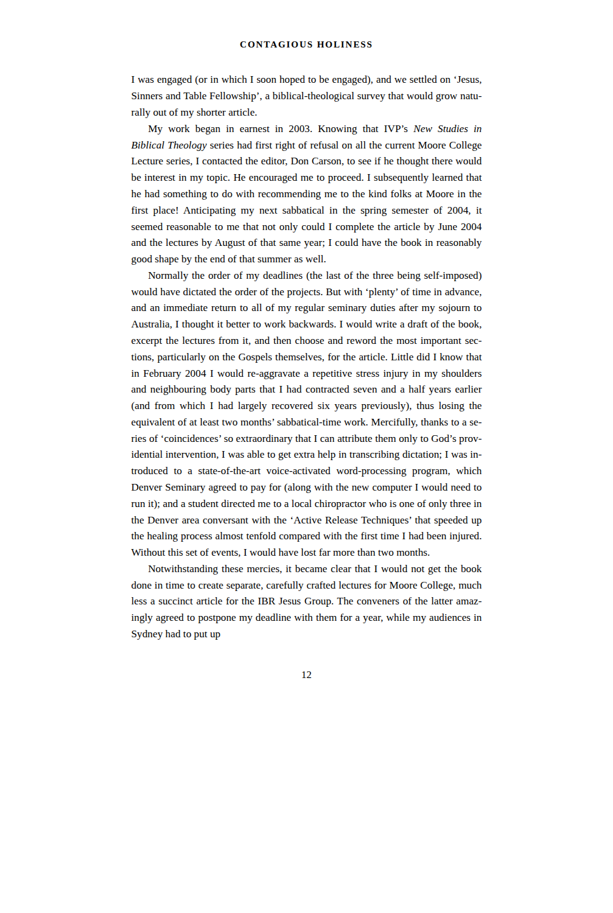Contagious Holiness
I was engaged (or in which I soon hoped to be engaged), and we settled on ‘Jesus, Sinners and Table Fellowship’, a biblical-theological survey that would grow naturally out of my shorter article.
My work began in earnest in 2003. Knowing that IVP’s New Studies in Biblical Theology series had first right of refusal on all the current Moore College Lecture series, I contacted the editor, Don Carson, to see if he thought there would be interest in my topic. He encouraged me to proceed. I subsequently learned that he had something to do with recommending me to the kind folks at Moore in the first place! Anticipating my next sabbatical in the spring semester of 2004, it seemed reasonable to me that not only could I complete the article by June 2004 and the lectures by August of that same year; I could have the book in reasonably good shape by the end of that summer as well.
Normally the order of my deadlines (the last of the three being self-imposed) would have dictated the order of the projects. But with ‘plenty’ of time in advance, and an immediate return to all of my regular seminary duties after my sojourn to Australia, I thought it better to work backwards. I would write a draft of the book, excerpt the lectures from it, and then choose and reword the most important sections, particularly on the Gospels themselves, for the article. Little did I know that in February 2004 I would re-aggravate a repetitive stress injury in my shoulders and neighbouring body parts that I had contracted seven and a half years earlier (and from which I had largely recovered six years previously), thus losing the equivalent of at least two months’ sabbatical-time work. Mercifully, thanks to a series of ‘coincidences’ so extraordinary that I can attribute them only to God’s providential intervention, I was able to get extra help in transcribing dictation; I was introduced to a state-of-the-art voice-activated word-processing program, which Denver Seminary agreed to pay for (along with the new computer I would need to run it); and a student directed me to a local chiropractor who is one of only three in the Denver area conversant with the ‘Active Release Techniques’ that speeded up the healing process almost tenfold compared with the first time I had been injured. Without this set of events, I would have lost far more than two months.
Notwithstanding these mercies, it became clear that I would not get the book done in time to create separate, carefully crafted lectures for Moore College, much less a succinct article for the IBR Jesus Group. The conveners of the latter amazingly agreed to postpone my deadline with them for a year, while my audiences in Sydney had to put up
12